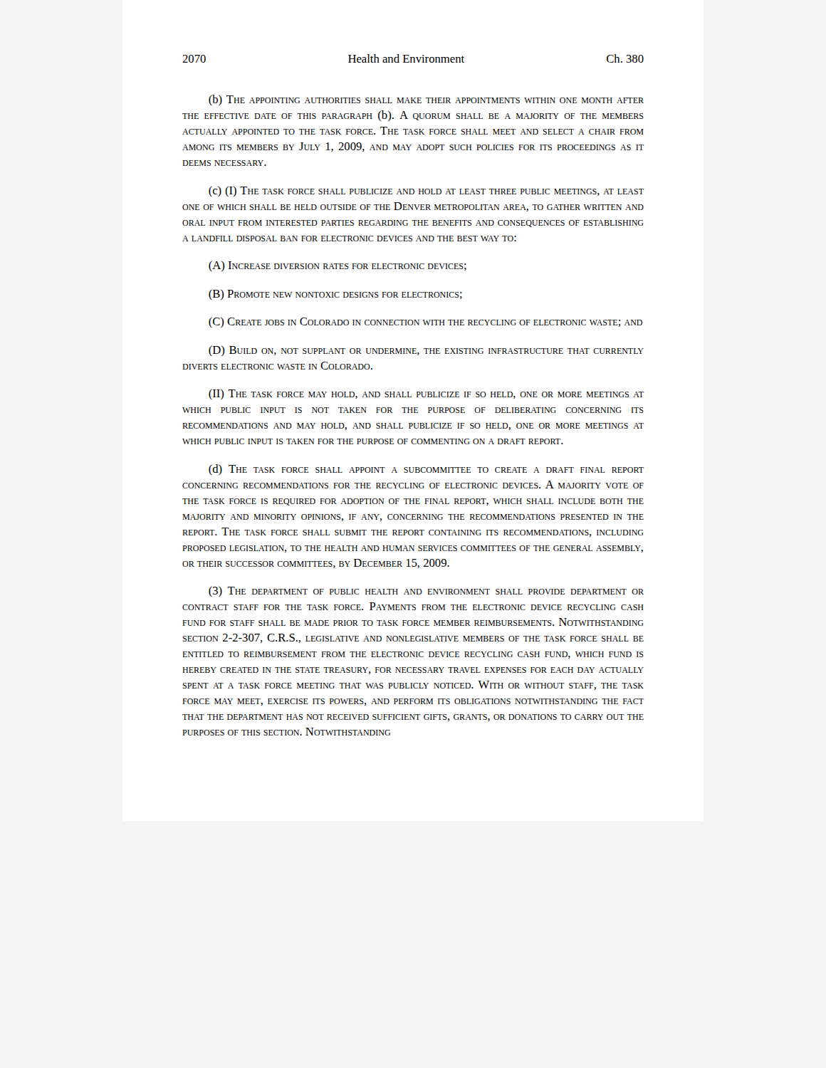2070 Health and Environment Ch. 380
(b) The appointing authorities shall make their appointments within one month after the effective date of this paragraph (b). A quorum shall be a majority of the members actually appointed to the task force. The task force shall meet and select a chair from among its members by July 1, 2009, and may adopt such policies for its proceedings as it deems necessary.
(c) (I) The task force shall publicize and hold at least three public meetings, at least one of which shall be held outside of the Denver metropolitan area, to gather written and oral input from interested parties regarding the benefits and consequences of establishing a landfill disposal ban for electronic devices and the best way to:
(A) Increase diversion rates for electronic devices;
(B) Promote new nontoxic designs for electronics;
(C) Create jobs in Colorado in connection with the recycling of electronic waste; and
(D) Build on, not supplant or undermine, the existing infrastructure that currently diverts electronic waste in Colorado.
(II) The task force may hold, and shall publicize if so held, one or more meetings at which public input is not taken for the purpose of deliberating concerning its recommendations and may hold, and shall publicize if so held, one or more meetings at which public input is taken for the purpose of commenting on a draft report.
(d) The task force shall appoint a subcommittee to create a draft final report concerning recommendations for the recycling of electronic devices. A majority vote of the task force is required for adoption of the final report, which shall include both the majority and minority opinions, if any, concerning the recommendations presented in the report. The task force shall submit the report containing its recommendations, including proposed legislation, to the health and human services committees of the general assembly, or their successor committees, by December 15, 2009.
(3) The department of public health and environment shall provide department or contract staff for the task force. Payments from the electronic device recycling cash fund for staff shall be made prior to task force member reimbursements. Notwithstanding section 2-2-307, C.R.S., legislative and nonlegislative members of the task force shall be entitled to reimbursement from the electronic device recycling cash fund, which fund is hereby created in the state treasury, for necessary travel expenses for each day actually spent at a task force meeting that was publicly noticed. With or without staff, the task force may meet, exercise its powers, and perform its obligations notwithstanding the fact that the department has not received sufficient gifts, grants, or donations to carry out the purposes of this section. Notwithstanding